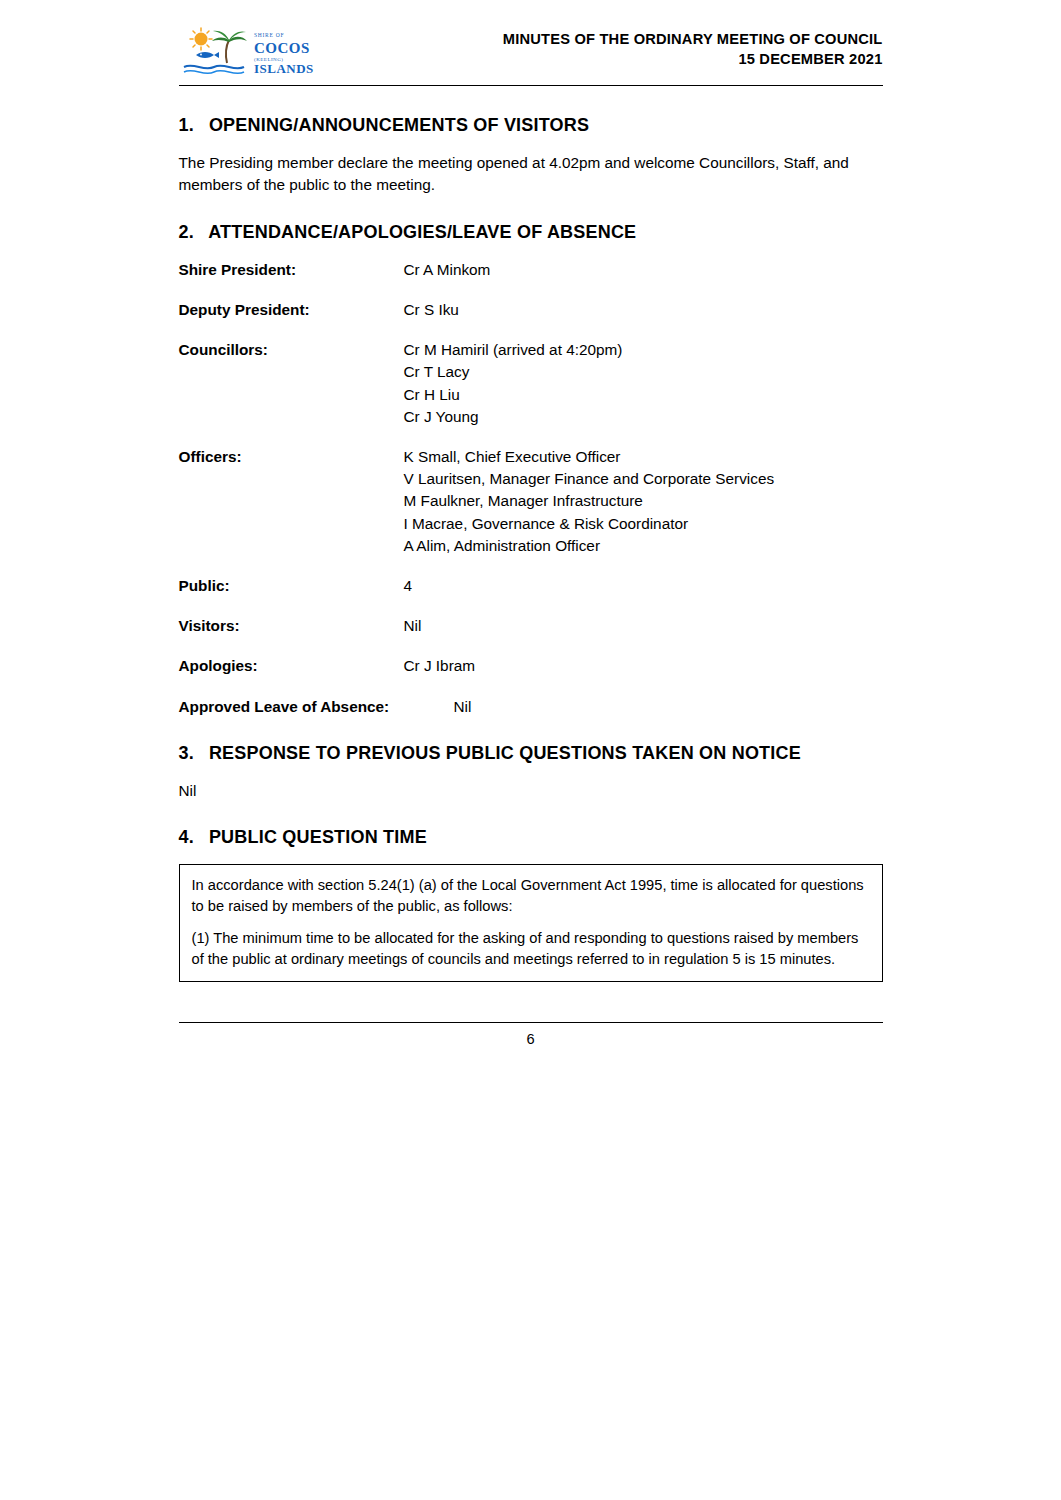SHIRE OF COCOS (KEELING) ISLANDS
MINUTES OF THE ORDINARY MEETING OF COUNCIL
15 DECEMBER 2021
1. OPENING/ANNOUNCEMENTS OF VISITORS
The Presiding member declare the meeting opened at 4.02pm and welcome Councillors, Staff, and members of the public to the meeting.
2. ATTENDANCE/APOLOGIES/LEAVE OF ABSENCE
| Shire President: | Cr A Minkom |
| Deputy President: | Cr S Iku |
| Councillors: | Cr M Hamiril (arrived at 4:20pm) Cr T Lacy Cr H Liu Cr J Young |
| Officers: | K Small, Chief Executive Officer V Lauritsen, Manager Finance and Corporate Services M Faulkner, Manager Infrastructure I Macrae, Governance & Risk Coordinator A Alim, Administration Officer |
| Public: | 4 |
| Visitors: | Nil |
| Apologies: | Cr J Ibram |
Approved Leave of Absence: Nil
3. RESPONSE TO PREVIOUS PUBLIC QUESTIONS TAKEN ON NOTICE
Nil
4. PUBLIC QUESTION TIME
In accordance with section 5.24(1) (a) of the Local Government Act 1995, time is allocated for questions to be raised by members of the public, as follows:
(1) The minimum time to be allocated for the asking of and responding to questions raised by members of the public at ordinary meetings of councils and meetings referred to in regulation 5 is 15 minutes.
6